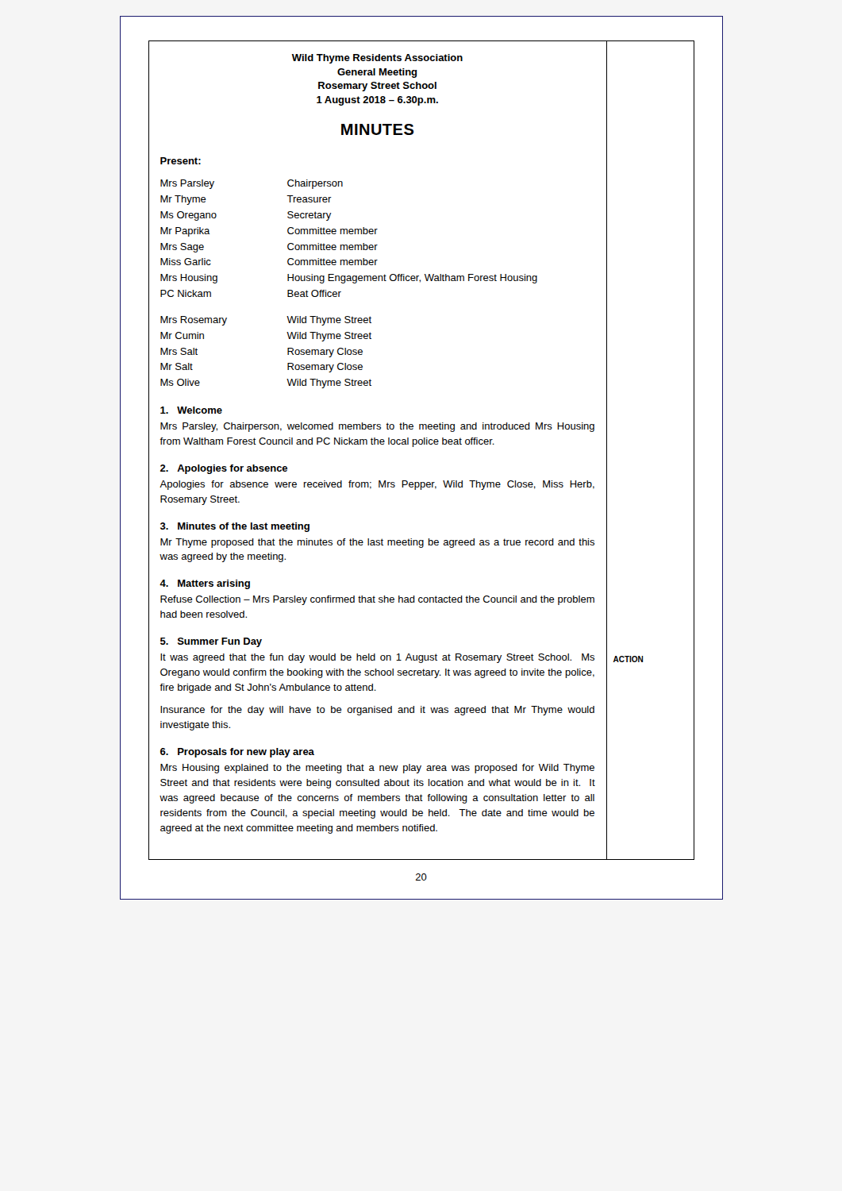Wild Thyme Residents Association
General Meeting
Rosemary Street School
1 August 2018 – 6.30p.m.
MINUTES
Present:
| Mrs Parsley | Chairperson |
| Mr Thyme | Treasurer |
| Ms Oregano | Secretary |
| Mr Paprika | Committee member |
| Mrs Sage | Committee member |
| Miss Garlic | Committee member |
| Mrs Housing | Housing Engagement Officer, Waltham Forest Housing |
| PC Nickam | Beat Officer |
| Mrs Rosemary | Wild Thyme Street |
| Mr Cumin | Wild Thyme Street |
| Mrs Salt | Rosemary Close |
| Mr Salt | Rosemary Close |
| Ms Olive | Wild Thyme Street |
1. Welcome
Mrs Parsley, Chairperson, welcomed members to the meeting and introduced Mrs Housing from Waltham Forest Council and PC Nickam the local police beat officer.
2. Apologies for absence
Apologies for absence were received from; Mrs Pepper, Wild Thyme Close, Miss Herb, Rosemary Street.
3. Minutes of the last meeting
Mr Thyme proposed that the minutes of the last meeting be agreed as a true record and this was agreed by the meeting.
4. Matters arising
Refuse Collection – Mrs Parsley confirmed that she had contacted the Council and the problem had been resolved.
5. Summer Fun Day
It was agreed that the fun day would be held on 1 August at Rosemary Street School. Ms Oregano would confirm the booking with the school secretary. It was agreed to invite the police, fire brigade and St John's Ambulance to attend.
Insurance for the day will have to be organised and it was agreed that Mr Thyme would investigate this.
6. Proposals for new play area
Mrs Housing explained to the meeting that a new play area was proposed for Wild Thyme Street and that residents were being consulted about its location and what would be in it. It was agreed because of the concerns of members that following a consultation letter to all residents from the Council, a special meeting would be held. The date and time would be agreed at the next committee meeting and members notified.
ACTION
20